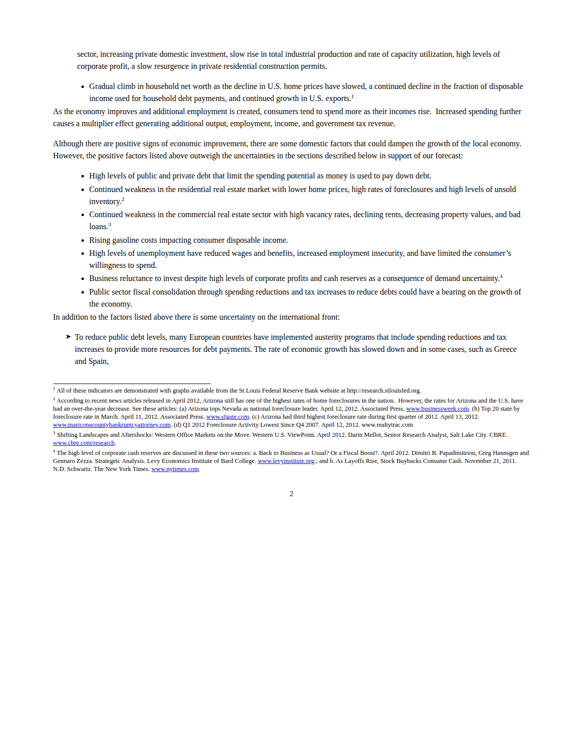sector, increasing private domestic investment, slow rise in total industrial production and rate of capacity utilization, high levels of corporate profit, a slow resurgence in private residential construction permits.
Gradual climb in household net worth as the decline in U.S. home prices have slowed, a continued decline in the fraction of disposable income used for household debt payments, and continued growth in U.S. exports.1
As the economy improves and additional employment is created, consumers tend to spend more as their incomes rise. Increased spending further causes a multiplier effect generating additional output, employment, income, and government tax revenue.
Although there are positive signs of economic improvement, there are some domestic factors that could dampen the growth of the local economy. However, the positive factors listed above outweigh the uncertainties in the sections described below in support of our forecast:
High levels of public and private debt that limit the spending potential as money is used to pay down debt.
Continued weakness in the residential real estate market with lower home prices, high rates of foreclosures and high levels of unsold inventory.2
Continued weakness in the commercial real estate sector with high vacancy rates, declining rents, decreasing property values, and bad loans.3
Rising gasoline costs impacting consumer disposable income.
High levels of unemployment have reduced wages and benefits, increased employment insecurity, and have limited the consumer’s willingness to spend.
Business reluctance to invest despite high levels of corporate profits and cash reserves as a consequence of demand uncertainty.4
Public sector fiscal consolidation through spending reductions and tax increases to reduce debts could have a bearing on the growth of the economy.
In addition to the factors listed above there is some uncertainty on the international front:
To reduce public debt levels, many European countries have implemented austerity programs that include spending reductions and tax increases to provide more resources for debt payments. The rate of economic growth has slowed down and in some cases, such as Greece and Spain,
1 All of these indicators are demonstrated with graphs available from the St Louis Federal Reserve Bank website at http://research.stlouisfed.org.
2 According to recent news articles released in April 2012, Arizona still has one of the highest rates of home foreclosures in the nation. However, the rates for Arizona and the U.S. have had an over-the-year decrease. See these articles: (a) Arizona tops Nevada as national foreclosure leader. April 12, 2012. Associated Press. www.businessweek.com. (b) Top 20 state by foreclosure rate in March. April 11, 2012. Associated Press. www.sfgate.com. (c) Arizona had third highest foreclosure rate during first quarter of 2012. April 13, 2012. www.maricopacountybankruptcyattorney.com. (d) Q1 2012 Foreclosure Activity Lowest Since Q4 2007. April 12, 2012. www.realtytrac.com
3 Shifting Landscapes and Aftershocks: Western Office Markets on the Move. Western U.S. ViewPoint. April 2012. Darin Mellot, Senior Research Analyst, Salt Lake City. CBRE. www.cbre.com/research.
4 The high level of corporate cash reserves are discussed in these two sources: a. Back to Business as Usual? Or a Fiscal Boost?. April 2012. Dimitri B. Papadimitriou, Greg Hannsgen and Gennaro Zezza. Strategeic Analysis. Levy Economics Institute of Bard College. www.levyinstitute.org.; and b. As Layoffs Rise, Stock Buybacks Consume Cash. November 21, 2011. N.D. Schwartz. The New York Times. www.nytimes.com
2